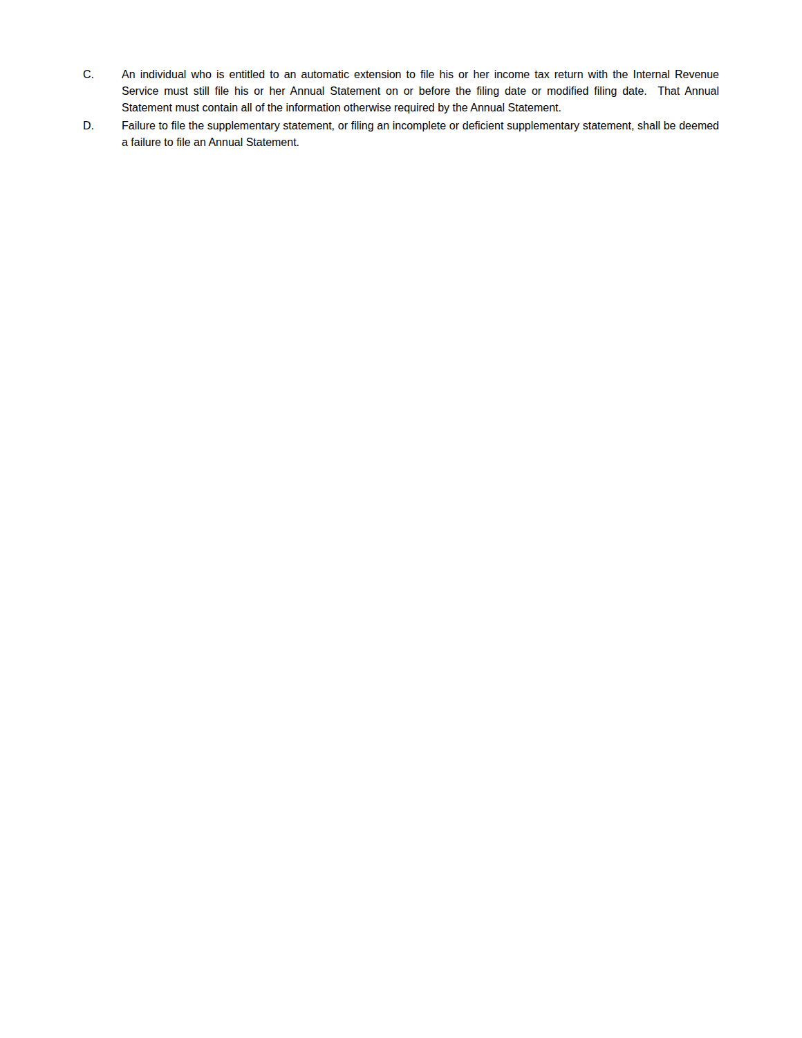C. An individual who is entitled to an automatic extension to file his or her income tax return with the Internal Revenue Service must still file his or her Annual Statement on or before the filing date or modified filing date. That Annual Statement must contain all of the information otherwise required by the Annual Statement.
D. Failure to file the supplementary statement, or filing an incomplete or deficient supplementary statement, shall be deemed a failure to file an Annual Statement.